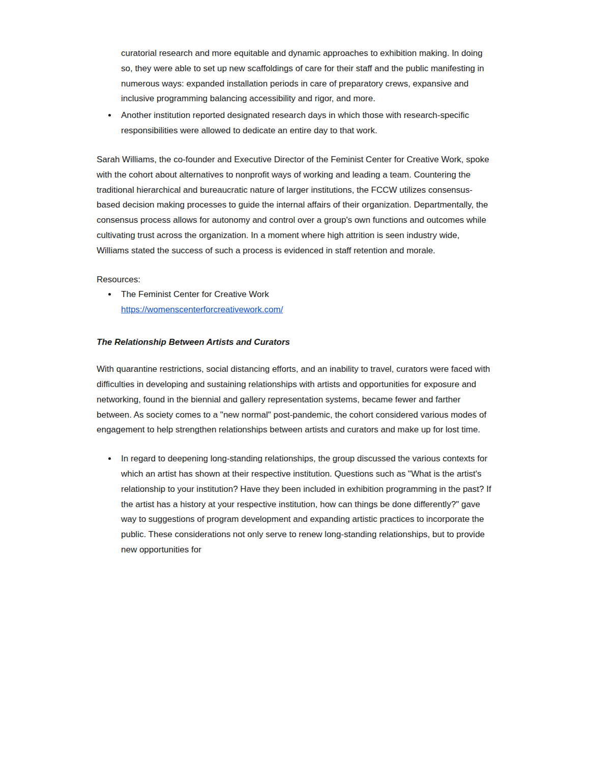curatorial research and more equitable and dynamic approaches to exhibition making. In doing so, they were able to set up new scaffoldings of care for their staff and the public manifesting in numerous ways: expanded installation periods in care of preparatory crews, expansive and inclusive programming balancing accessibility and rigor, and more.
Another institution reported designated research days in which those with research-specific responsibilities were allowed to dedicate an entire day to that work.
Sarah Williams, the co-founder and Executive Director of the Feminist Center for Creative Work, spoke with the cohort about alternatives to nonprofit ways of working and leading a team. Countering the traditional hierarchical and bureaucratic nature of larger institutions, the FCCW utilizes consensus-based decision making processes to guide the internal affairs of their organization. Departmentally, the consensus process allows for autonomy and control over a group's own functions and outcomes while cultivating trust across the organization. In a moment where high attrition is seen industry wide, Williams stated the success of such a process is evidenced in staff retention and morale.
Resources:
The Feminist Center for Creative Work
https://womenscenterforcreativework.com/
The Relationship Between Artists and Curators
With quarantine restrictions, social distancing efforts, and an inability to travel, curators were faced with difficulties in developing and sustaining relationships with artists and opportunities for exposure and networking, found in the biennial and gallery representation systems, became fewer and farther between. As society comes to a "new normal" post-pandemic, the cohort considered various modes of engagement to help strengthen relationships between artists and curators and make up for lost time.
In regard to deepening long-standing relationships, the group discussed the various contexts for which an artist has shown at their respective institution. Questions such as "What is the artist's relationship to your institution? Have they been included in exhibition programming in the past? If the artist has a history at your respective institution, how can things be done differently?" gave way to suggestions of program development and expanding artistic practices to incorporate the public. These considerations not only serve to renew long-standing relationships, but to provide new opportunities for